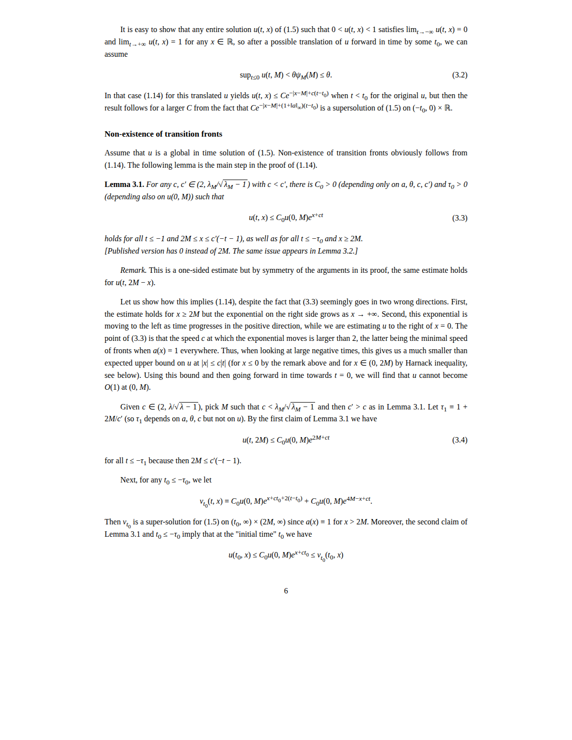It is easy to show that any entire solution u(t, x) of (1.5) such that 0 < u(t, x) < 1 satisfies limt→−∞ u(t, x) = 0 and limt→+∞ u(t, x) = 1 for any x ∈ ℝ, so after a possible translation of u forward in time by some t0, we can assume
supt≤0 u(t, M) < θψM(M) ≤ θ. (3.2)
In that case (1.14) for this translated u yields u(t, x) ≤ Ce−|x−M|+c(t−t0) when t < t0 for the original u, but then the result follows for a larger C from the fact that Ce−|x−M|+(1+‖a‖∞)(t−t0) is a supersolution of (1.5) on (−t0, 0) × ℝ.
Non-existence of transition fronts
Assume that u is a global in time solution of (1.5). Non-existence of transition fronts obviously follows from (1.14). The following lemma is the main step in the proof of (1.14).
Lemma 3.1. For any c, c′ ∈ (2, λM/√λM − 1) with c < c′, there is C0 > 0 (depending only on a, θ, c, c′) and τ0 > 0 (depending also on u(0, M)) such that
u(t, x) ≤ C0u(0, M)ex+ct (3.3)
holds for all t ≤ −1 and 2M ≤ x ≤ c′(−t − 1), as well as for all t ≤ −τ0 and x ≥ 2M.
[Published version has 0 instead of 2M. The same issue appears in Lemma 3.2.]
Remark. This is a one-sided estimate but by symmetry of the arguments in its proof, the same estimate holds for u(t, 2M − x).
Let us show how this implies (1.14), despite the fact that (3.3) seemingly goes in two wrong directions. First, the estimate holds for x ≥ 2M but the exponential on the right side grows as x → +∞. Second, this exponential is moving to the left as time progresses in the positive direction, while we are estimating u to the right of x = 0. The point of (3.3) is that the speed c at which the exponential moves is larger than 2, the latter being the minimal speed of fronts when a(x) = 1 everywhere. Thus, when looking at large negative times, this gives us a much smaller than expected upper bound on u at |x| ≤ c|t| (for x ≤ 0 by the remark above and for x ∈ (0, 2M) by Harnack inequality, see below). Using this bound and then going forward in time towards t = 0, we will find that u cannot become O(1) at (0, M).
Given c ∈ (2, λ/√λ − 1), pick M such that c < λM/√λM − 1 and then c′ > c as in Lemma 3.1. Let τ1 ≡ 1 + 2M/c′ (so τ1 depends on a, θ, c but not on u). By the first claim of Lemma 3.1 we have
u(t, 2M) ≤ C0u(0, M)e2M+ct (3.4)
for all t ≤ −τ1 because then 2M ≤ c′(−t − 1).
Next, for any t0 ≤ −τ0, we let
vt0(t, x) ≡ C0u(0, M)ex+ct0+2(t−t0) + C0u(0, M)e4M−x+ct.
Then vt0 is a super-solution for (1.5) on (t0, ∞) × (2M, ∞) since a(x) ≡ 1 for x > 2M. Moreover, the second claim of Lemma 3.1 and t0 ≤ −τ0 imply that at the "initial time" t0 we have
u(t0, x) ≤ C0u(0, M)ex+ct0 ≤ vt0(t0, x)
6